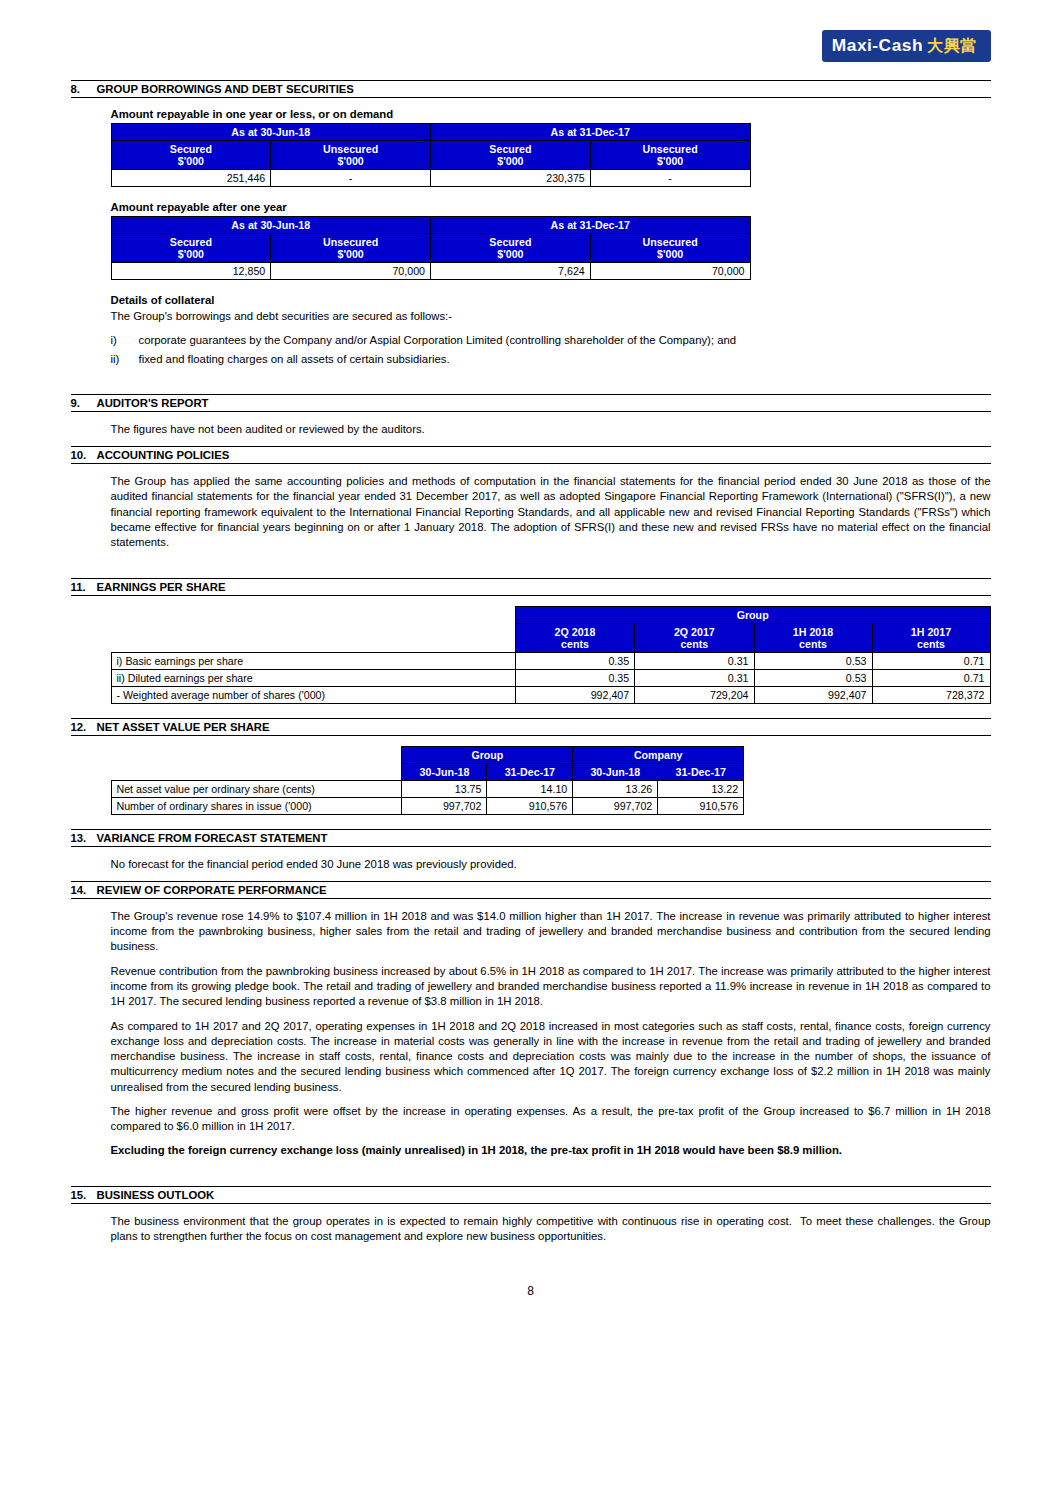Maxi-Cash大興當
8. GROUP BORROWINGS AND DEBT SECURITIES
Amount repayable in one year or less, or on demand
| As at 30-Jun-18 | As at 31-Dec-17 |
| --- | --- |
| Secured $'000 | Unsecured $'000 | Secured $'000 | Unsecured $'000 |
| 251,446 | - | 230,375 | - |
Amount repayable after one year
| As at 30-Jun-18 | As at 31-Dec-17 |
| --- | --- |
| Secured $'000 | Unsecured $'000 | Secured $'000 | Unsecured $'000 |
| 12,850 | 70,000 | 7,624 | 70,000 |
Details of collateral
The Group's borrowings and debt securities are secured as follows:-
i) corporate guarantees by the Company and/or Aspial Corporation Limited (controlling shareholder of the Company); and
ii) fixed and floating charges on all assets of certain subsidiaries.
9. AUDITOR'S REPORT
The figures have not been audited or reviewed by the auditors.
10. ACCOUNTING POLICIES
The Group has applied the same accounting policies and methods of computation in the financial statements for the financial period ended 30 June 2018 as those of the audited financial statements for the financial year ended 31 December 2017, as well as adopted Singapore Financial Reporting Framework (International) ("SFRS(I)"), a new financial reporting framework equivalent to the International Financial Reporting Standards, and all applicable new and revised Financial Reporting Standards ("FRSs") which became effective for financial years beginning on or after 1 January 2018. The adoption of SFRS(I) and these new and revised FRSs have no material effect on the financial statements.
11. EARNINGS PER SHARE
| | Group |
| --- | --- |
| 2Q 2018 cents | 2Q 2017 cents | 1H 2018 cents | 1H 2017 cents |
| i) Basic earnings per share | 0.35 | 0.31 | 0.53 | 0.71 |
| ii) Diluted earnings per share | 0.35 | 0.31 | 0.53 | 0.71 |
| - Weighted average number of shares ('000) | 992,407 | 729,204 | 992,407 | 728,372 |
12. NET ASSET VALUE PER SHARE
| | Group | Company |
| --- | --- | --- |
| 30-Jun-18 | 31-Dec-17 | 30-Jun-18 | 31-Dec-17 |
| Net asset value per ordinary share (cents) | 13.75 | 14.10 | 13.26 | 13.22 |
| Number of ordinary shares in issue ('000) | 997,702 | 910,576 | 997,702 | 910,576 |
13. VARIANCE FROM FORECAST STATEMENT
No forecast for the financial period ended 30 June 2018 was previously provided.
14. REVIEW OF CORPORATE PERFORMANCE
The Group's revenue rose 14.9% to $107.4 million in 1H 2018 and was $14.0 million higher than 1H 2017. The increase in revenue was primarily attributed to higher interest income from the pawnbroking business, higher sales from the retail and trading of jewellery and branded merchandise business and contribution from the secured lending business.
Revenue contribution from the pawnbroking business increased by about 6.5% in 1H 2018 as compared to 1H 2017. The increase was primarily attributed to the higher interest income from its growing pledge book. The retail and trading of jewellery and branded merchandise business reported a 11.9% increase in revenue in 1H 2018 as compared to 1H 2017. The secured lending business reported a revenue of $3.8 million in 1H 2018.
As compared to 1H 2017 and 2Q 2017, operating expenses in 1H 2018 and 2Q 2018 increased in most categories such as staff costs, rental, finance costs, foreign currency exchange loss and depreciation costs. The increase in material costs was generally in line with the increase in revenue from the retail and trading of jewellery and branded merchandise business. The increase in staff costs, rental, finance costs and depreciation costs was mainly due to the increase in the number of shops, the issuance of multicurrency medium notes and the secured lending business which commenced after 1Q 2017. The foreign currency exchange loss of $2.2 million in 1H 2018 was mainly unrealised from the secured lending business.
The higher revenue and gross profit were offset by the increase in operating expenses. As a result, the pre-tax profit of the Group increased to $6.7 million in 1H 2018 compared to $6.0 million in 1H 2017.
Excluding the foreign currency exchange loss (mainly unrealised) in 1H 2018, the pre-tax profit in 1H 2018 would have been $8.9 million.
15. BUSINESS OUTLOOK
The business environment that the group operates in is expected to remain highly competitive with continuous rise in operating cost. To meet these challenges. the Group plans to strengthen further the focus on cost management and explore new business opportunities.
8